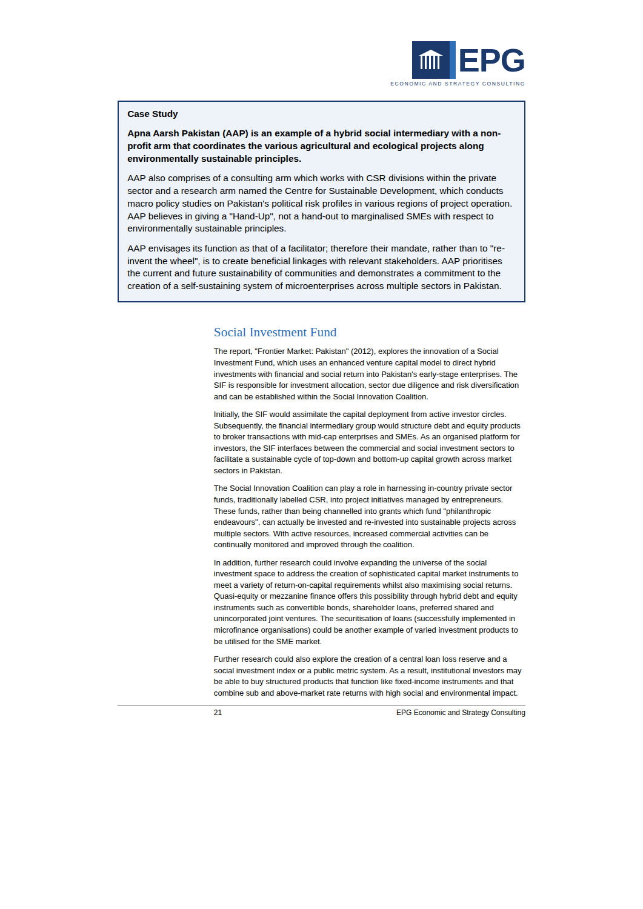EPG
Economic and Strategy Consulting
Case Study
Apna Aarsh Pakistan (AAP) is an example of a hybrid social intermediary with a non-profit arm that coordinates the various agricultural and ecological projects along environmentally sustainable principles.
AAP also comprises of a consulting arm which works with CSR divisions within the private sector and a research arm named the Centre for Sustainable Development, which conducts macro policy studies on Pakistan's political risk profiles in various regions of project operation. AAP believes in giving a "Hand-Up", not a hand-out to marginalised SMEs with respect to environmentally sustainable principles.
AAP envisages its function as that of a facilitator; therefore their mandate, rather than to "re-invent the wheel", is to create beneficial linkages with relevant stakeholders. AAP prioritises the current and future sustainability of communities and demonstrates a commitment to the creation of a self-sustaining system of microenterprises across multiple sectors in Pakistan.
Social Investment Fund
The report, "Frontier Market: Pakistan" (2012), explores the innovation of a Social Investment Fund, which uses an enhanced venture capital model to direct hybrid investments with financial and social return into Pakistan's early-stage enterprises. The SIF is responsible for investment allocation, sector due diligence and risk diversification and can be established within the Social Innovation Coalition.
Initially, the SIF would assimilate the capital deployment from active investor circles. Subsequently, the financial intermediary group would structure debt and equity products to broker transactions with mid-cap enterprises and SMEs. As an organised platform for investors, the SIF interfaces between the commercial and social investment sectors to facilitate a sustainable cycle of top-down and bottom-up capital growth across market sectors in Pakistan.
The Social Innovation Coalition can play a role in harnessing in-country private sector funds, traditionally labelled CSR, into project initiatives managed by entrepreneurs. These funds, rather than being channelled into grants which fund "philanthropic endeavours", can actually be invested and re-invested into sustainable projects across multiple sectors. With active resources, increased commercial activities can be continually monitored and improved through the coalition.
In addition, further research could involve expanding the universe of the social investment space to address the creation of sophisticated capital market instruments to meet a variety of return-on-capital requirements whilst also maximising social returns. Quasi-equity or mezzanine finance offers this possibility through hybrid debt and equity instruments such as convertible bonds, shareholder loans, preferred shared and unincorporated joint ventures. The securitisation of loans (successfully implemented in microfinance organisations) could be another example of varied investment products to be utilised for the SME market.
Further research could also explore the creation of a central loan loss reserve and a social investment index or a public metric system. As a result, institutional investors may be able to buy structured products that function like fixed-income instruments and that combine sub and above-market rate returns with high social and environmental impact.
21 EPG Economic and Strategy Consulting